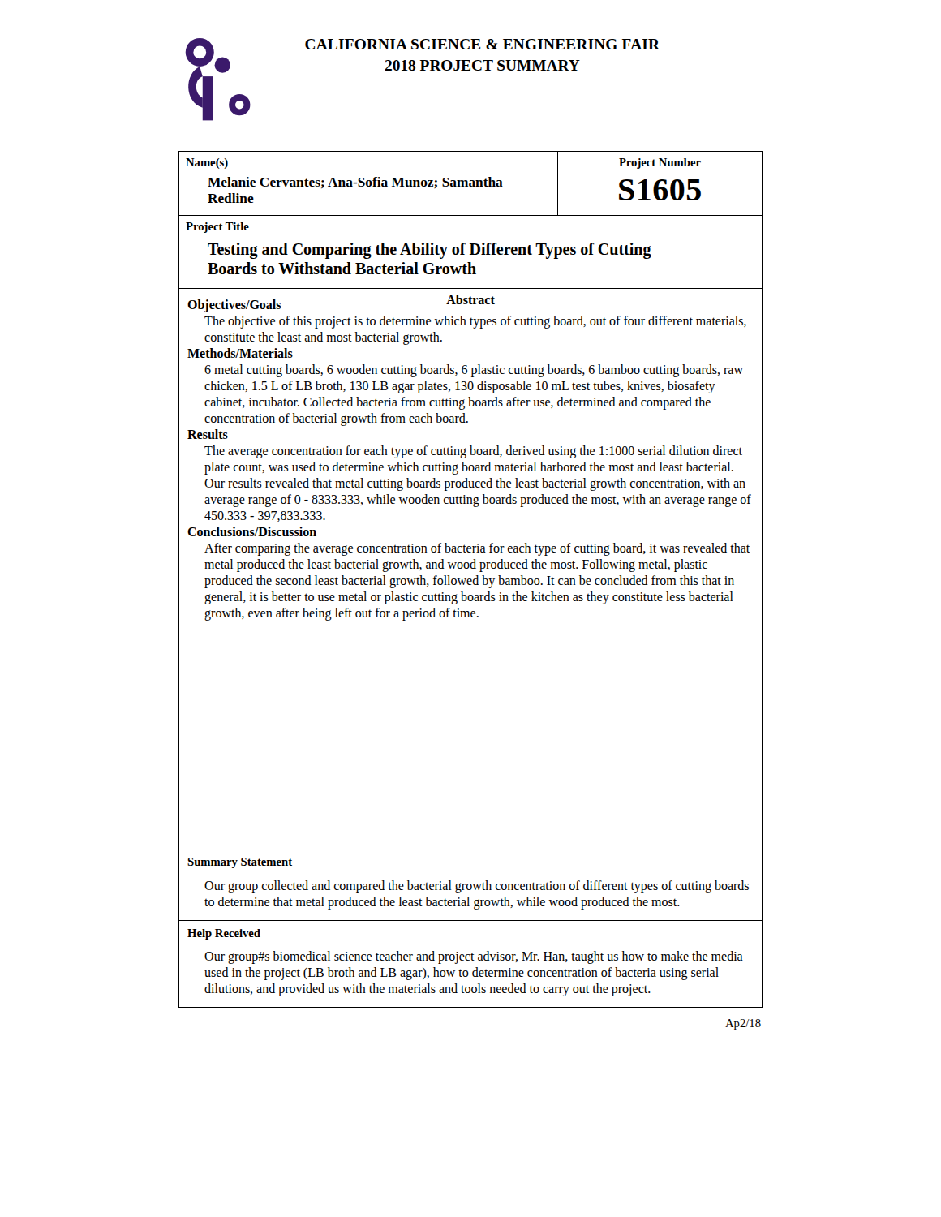CALIFORNIA SCIENCE & ENGINEERING FAIR
2018 PROJECT SUMMARY
Name(s)
Melanie Cervantes; Ana-Sofia Munoz; Samantha
Redline
Project Number
S1605
Project Title
Testing and Comparing the Ability of Different Types of Cutting
Boards to Withstand Bacterial Growth
Abstract
Objectives/Goals
The objective of this project is to determine which types of cutting board, out of four different materials, constitute the least and most bacterial growth.
Methods/Materials
6 metal cutting boards, 6 wooden cutting boards, 6 plastic cutting boards, 6 bamboo cutting boards, raw chicken, 1.5 L of LB broth, 130 LB agar plates, 130 disposable 10 mL test tubes, knives, biosafety cabinet, incubator. Collected bacteria from cutting boards after use, determined and compared the concentration of bacterial growth from each board.
Results
The average concentration for each type of cutting board, derived using the 1:1000 serial dilution direct plate count, was used to determine which cutting board material harbored the most and least bacterial. Our results revealed that metal cutting boards produced the least bacterial growth concentration, with an average range of 0 - 8333.333, while wooden cutting boards produced the most, with an average range of 450.333 - 397,833.333.
Conclusions/Discussion
After comparing the average concentration of bacteria for each type of cutting board, it was revealed that metal produced the least bacterial growth, and wood produced the most. Following metal, plastic produced the second least bacterial growth, followed by bamboo. It can be concluded from this that in general, it is better to use metal or plastic cutting boards in the kitchen as they constitute less bacterial growth, even after being left out for a period of time.
Summary Statement
Our group collected and compared the bacterial growth concentration of different types of cutting boards to determine that metal produced the least bacterial growth, while wood produced the most.
Help Received
Our group#s biomedical science teacher and project advisor, Mr. Han, taught us how to make the media used in the project (LB broth and LB agar), how to determine concentration of bacteria using serial dilutions, and provided us with the materials and tools needed to carry out the project.
Ap2/18